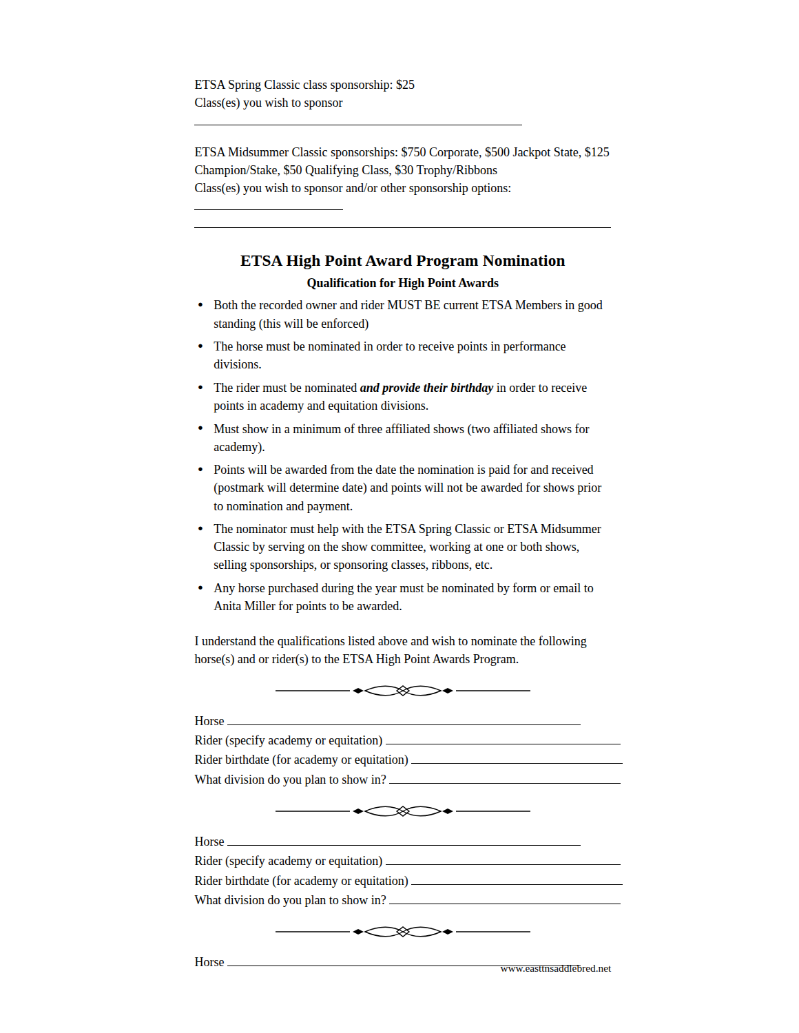ETSA Spring Classic class sponsorship: $25
Class(es) you wish to sponsor
ETSA Midsummer Classic sponsorships: $750 Corporate, $500 Jackpot State, $125
Champion/Stake, $50 Qualifying Class, $30 Trophy/Ribbons
Class(es) you wish to sponsor and/or other sponsorship options:
ETSA High Point Award Program Nomination
Qualification for High Point Awards
Both the recorded owner and rider MUST BE current ETSA Members in good standing (this will be enforced)
The horse must be nominated in order to receive points in performance divisions.
The rider must be nominated and provide their birthday in order to receive points in academy and equitation divisions.
Must show in a minimum of three affiliated shows (two affiliated shows for academy).
Points will be awarded from the date the nomination is paid for and received (postmark will determine date) and points will not be awarded for shows prior to nomination and payment.
The nominator must help with the ETSA Spring Classic or ETSA Midsummer Classic by serving on the show committee, working at one or both shows, selling sponsorships, or sponsoring classes, ribbons, etc.
Any horse purchased during the year must be nominated by form or email to Anita Miller for points to be awarded.
I understand the qualifications listed above and wish to nominate the following horse(s) and or rider(s) to the ETSA High Point Awards Program.
Horse
Rider (specify academy or equitation)
Rider birthdate (for academy or equitation)
What division do you plan to show in?
Horse
Rider (specify academy or equitation)
Rider birthdate (for academy or equitation)
What division do you plan to show in?
Horse
www.easttnsaddlebred.net